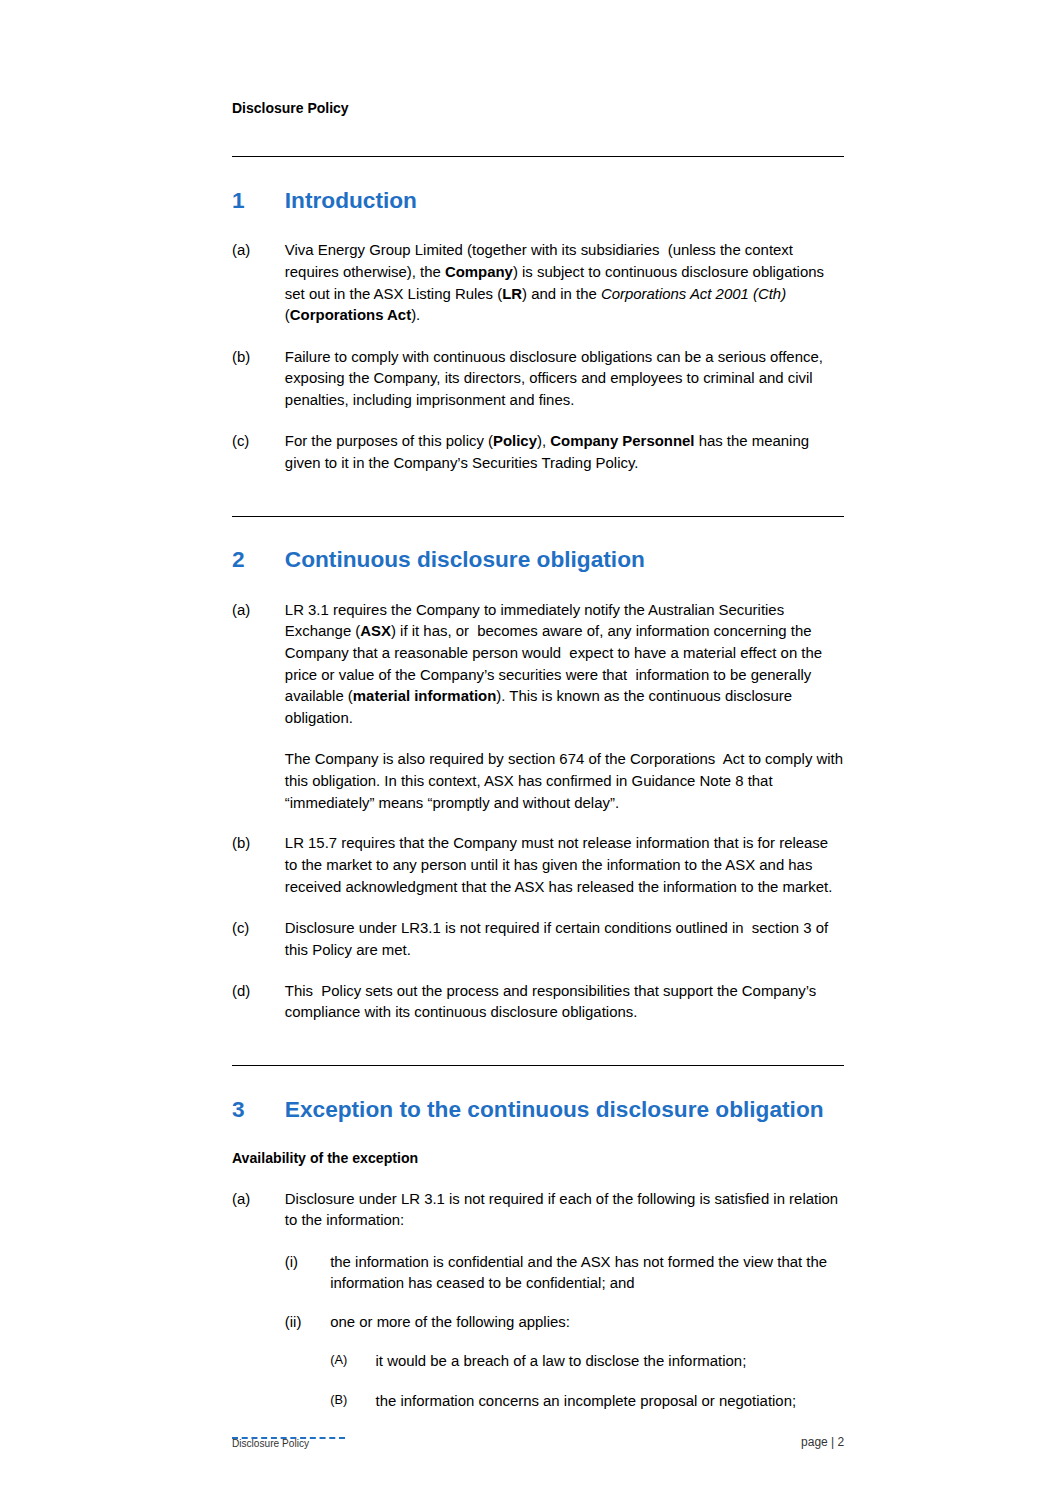Disclosure Policy
1 Introduction
(a)
Viva Energy Group Limited (together with its subsidiaries (unless the context requires otherwise), the Company) is subject to continuous disclosure obligations set out in the ASX Listing Rules (LR) and in the Corporations Act 2001 (Cth) (Corporations Act).
(b)
Failure to comply with continuous disclosure obligations can be a serious offence, exposing the Company, its directors, officers and employees to criminal and civil penalties, including imprisonment and fines.
(c)
For the purposes of this policy (Policy), Company Personnel has the meaning given to it in the Company’s Securities Trading Policy.
2 Continuous disclosure obligation
(a)
LR 3.1 requires the Company to immediately notify the Australian Securities Exchange (ASX) if it has, or becomes aware of, any information concerning the Company that a reasonable person would expect to have a material effect on the price or value of the Company’s securities were that information to be generally available (material information). This is known as the continuous disclosure obligation.
The Company is also required by section 674 of the Corporations Act to comply with this obligation. In this context, ASX has confirmed in Guidance Note 8 that “immediately” means “promptly and without delay”.
(b)
LR 15.7 requires that the Company must not release information that is for release to the market to any person until it has given the information to the ASX and has received acknowledgment that the ASX has released the information to the market.
(c)
Disclosure under LR3.1 is not required if certain conditions outlined in section 3 of this Policy are met.
(d)
This Policy sets out the process and responsibilities that support the Company’s compliance with its continuous disclosure obligations.
3 Exception to the continuous disclosure obligation
Availability of the exception
(a)
Disclosure under LR 3.1 is not required if each of the following is satisfied in relation to the information:
(i)
the information is confidential and the ASX has not formed the view that the information has ceased to be confidential; and
(ii)
one or more of the following applies:
(A)
it would be a breach of a law to disclose the information;
(B)
the information concerns an incomplete proposal or negotiation;
Disclosure Policy
page | 2